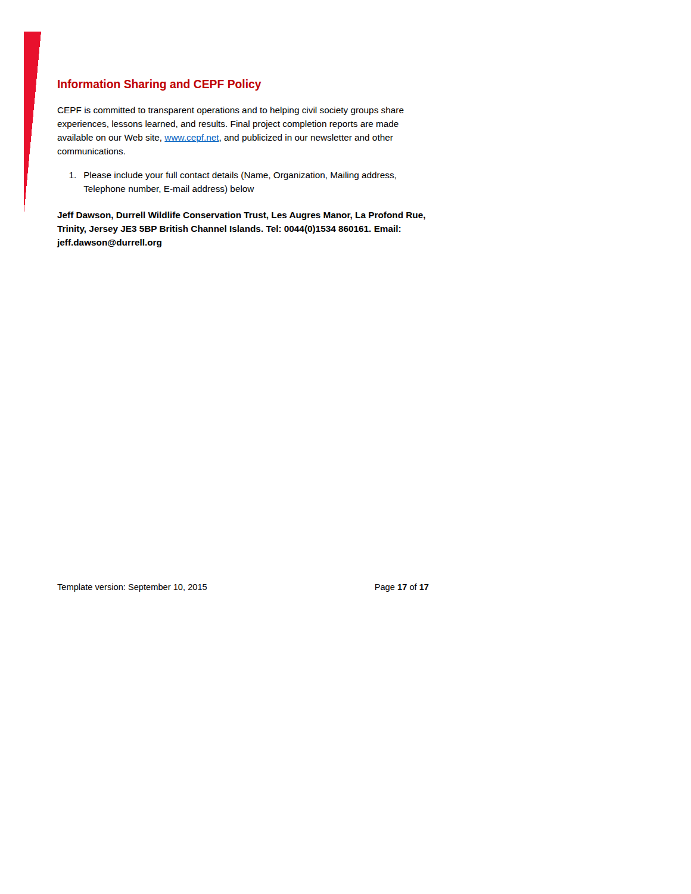Information Sharing and CEPF Policy
CEPF is committed to transparent operations and to helping civil society groups share experiences, lessons learned, and results. Final project completion reports are made available on our Web site, www.cepf.net, and publicized in our newsletter and other communications.
Please include your full contact details (Name, Organization, Mailing address, Telephone number, E-mail address) below
Jeff Dawson, Durrell Wildlife Conservation Trust, Les Augres Manor, La Profond Rue, Trinity, Jersey JE3 5BP British Channel Islands. Tel: 0044(0)1534 860161. Email: jeff.dawson@durrell.org
Template version: September 10, 2015
Page 17 of 17